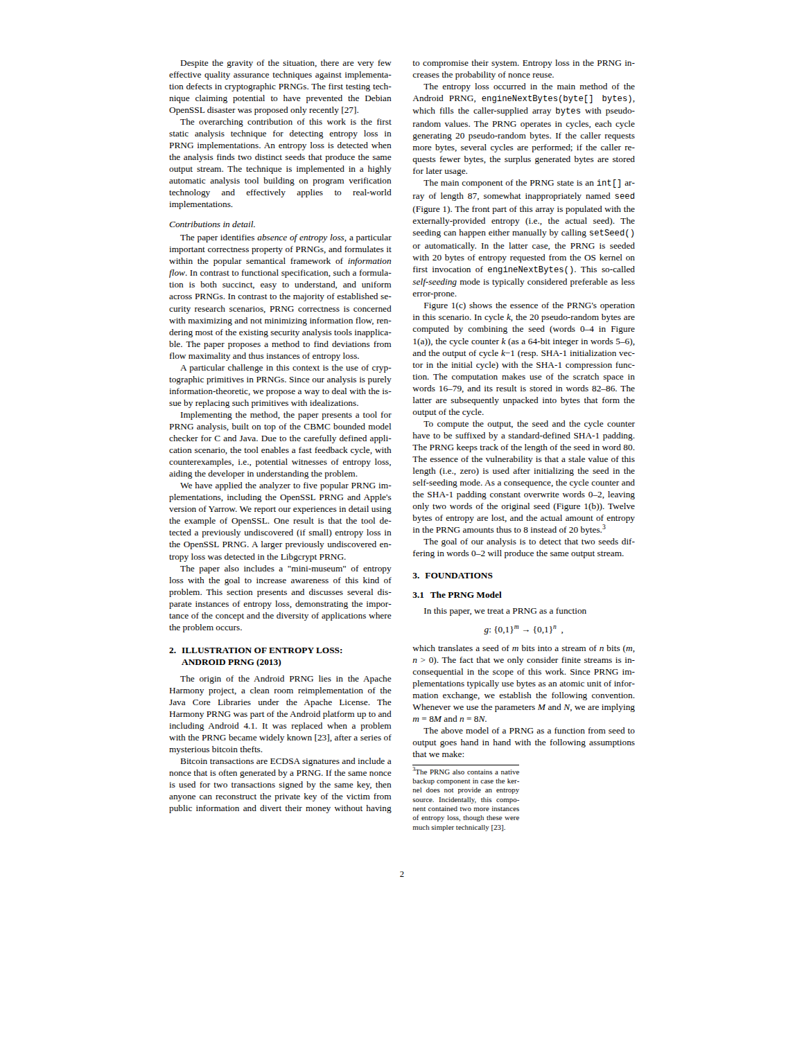Despite the gravity of the situation, there are very few effective quality assurance techniques against implementation defects in cryptographic PRNGs. The first testing technique claiming potential to have prevented the Debian OpenSSL disaster was proposed only recently [27].
The overarching contribution of this work is the first static analysis technique for detecting entropy loss in PRNG implementations. An entropy loss is detected when the analysis finds two distinct seeds that produce the same output stream. The technique is implemented in a highly automatic analysis tool building on program verification technology and effectively applies to real-world implementations.
Contributions in detail.
The paper identifies absence of entropy loss, a particular important correctness property of PRNGs, and formulates it within the popular semantical framework of information flow. In contrast to functional specification, such a formulation is both succinct, easy to understand, and uniform across PRNGs. In contrast to the majority of established security research scenarios, PRNG correctness is concerned with maximizing and not minimizing information flow, rendering most of the existing security analysis tools inapplicable. The paper proposes a method to find deviations from flow maximality and thus instances of entropy loss.
A particular challenge in this context is the use of cryptographic primitives in PRNGs. Since our analysis is purely information-theoretic, we propose a way to deal with the issue by replacing such primitives with idealizations.
Implementing the method, the paper presents a tool for PRNG analysis, built on top of the CBMC bounded model checker for C and Java. Due to the carefully defined application scenario, the tool enables a fast feedback cycle, with counterexamples, i.e., potential witnesses of entropy loss, aiding the developer in understanding the problem.
We have applied the analyzer to five popular PRNG implementations, including the OpenSSL PRNG and Apple's version of Yarrow. We report our experiences in detail using the example of OpenSSL. One result is that the tool detected a previously undiscovered (if small) entropy loss in the OpenSSL PRNG. A larger previously undiscovered entropy loss was detected in the Libgcrypt PRNG.
The paper also includes a "mini-museum" of entropy loss with the goal to increase awareness of this kind of problem. This section presents and discusses several disparate instances of entropy loss, demonstrating the importance of the concept and the diversity of applications where the problem occurs.
2. ILLUSTRATION OF ENTROPY LOSS:ANDROID PRNG (2013)
The origin of the Android PRNG lies in the Apache Harmony project, a clean room reimplementation of the Java Core Libraries under the Apache License. The Harmony PRNG was part of the Android platform up to and including Android 4.1. It was replaced when a problem with the PRNG became widely known [23], after a series of mysterious bitcoin thefts.
Bitcoin transactions are ECDSA signatures and include a nonce that is often generated by a PRNG. If the same nonce is used for two transactions signed by the same key, then anyone can reconstruct the private key of the victim from public information and divert their money without having to compromise their system. Entropy loss in the PRNG increases the probability of nonce reuse.
The entropy loss occurred in the main method of the Android PRNG, engineNextBytes(byte[] bytes), which fills the caller-supplied array bytes with pseudo-random values. The PRNG operates in cycles, each cycle generating 20 pseudo-random bytes. If the caller requests more bytes, several cycles are performed; if the caller requests fewer bytes, the surplus generated bytes are stored for later usage.
The main component of the PRNG state is an int[] array of length 87, somewhat inappropriately named seed (Figure 1). The front part of this array is populated with the externally-provided entropy (i.e., the actual seed). The seeding can happen either manually by calling setSeed() or automatically. In the latter case, the PRNG is seeded with 20 bytes of entropy requested from the OS kernel on first invocation of engineNextBytes(). This so-called self-seeding mode is typically considered preferable as less error-prone.
Figure 1(c) shows the essence of the PRNG's operation in this scenario. In cycle k, the 20 pseudo-random bytes are computed by combining the seed (words 0–4 in Figure 1(a)), the cycle counter k (as a 64-bit integer in words 5–6), and the output of cycle k−1 (resp. SHA-1 initialization vector in the initial cycle) with the SHA-1 compression function. The computation makes use of the scratch space in words 16–79, and its result is stored in words 82–86. The latter are subsequently unpacked into bytes that form the output of the cycle.
To compute the output, the seed and the cycle counter have to be suffixed by a standard-defined SHA-1 padding. The PRNG keeps track of the length of the seed in word 80. The essence of the vulnerability is that a stale value of this length (i.e., zero) is used after initializing the seed in the self-seeding mode. As a consequence, the cycle counter and the SHA-1 padding constant overwrite words 0–2, leaving only two words of the original seed (Figure 1(b)). Twelve bytes of entropy are lost, and the actual amount of entropy in the PRNG amounts thus to 8 instead of 20 bytes.3
The goal of our analysis is to detect that two seeds differing in words 0–2 will produce the same output stream.
3. FOUNDATIONS
3.1 The PRNG Model
In this paper, we treat a PRNG as a function
g: {0,1}m → {0,1}n ,
which translates a seed of m bits into a stream of n bits (m, n > 0). The fact that we only consider finite streams is inconsequential in the scope of this work. Since PRNG implementations typically use bytes as an atomic unit of information exchange, we establish the following convention. Whenever we use the parameters M and N, we are implying m = 8M and n = 8N.
The above model of a PRNG as a function from seed to output goes hand in hand with the following assumptions that we make:
3The PRNG also contains a native backup component in case the kernel does not provide an entropy source. Incidentally, this component contained two more instances of entropy loss, though these were much simpler technically [23].
2